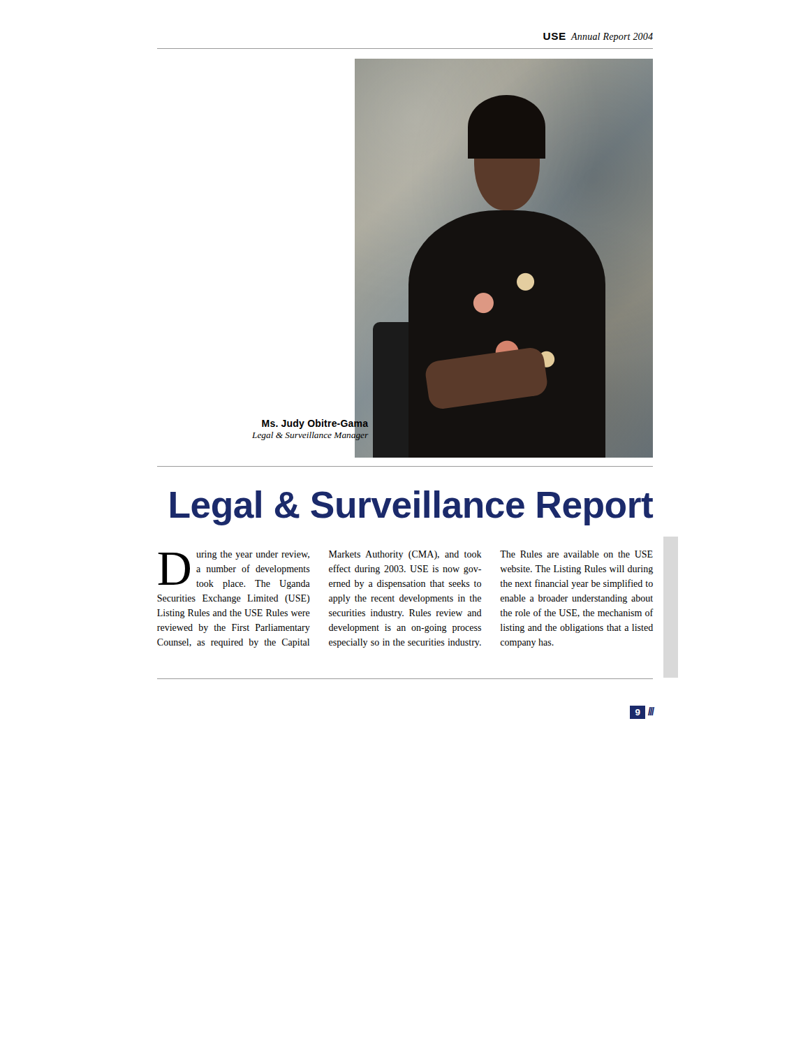USE Annual Report 2004
Ms. Judy Obitre-Gama
Legal & Surveillance Manager
Legal & Surveillance Report
During the year under review, a number of developments took place. The Uganda Securities Exchange Limited (USE) Listing Rules and the USE Rules were reviewed by the First Parliamentary Counsel, as required by the Capital Markets Authority (CMA), and took effect during 2003. USE is now governed by a dispensation that seeks to apply the recent developments in the securities industry. Rules review and development is an on-going process especially so in the securities industry. The Rules are available on the USE website. The Listing Rules will during the next financial year be simplified to enable a broader understanding about the role of the USE, the mechanism of listing and the obligations that a listed company has.
9 ///